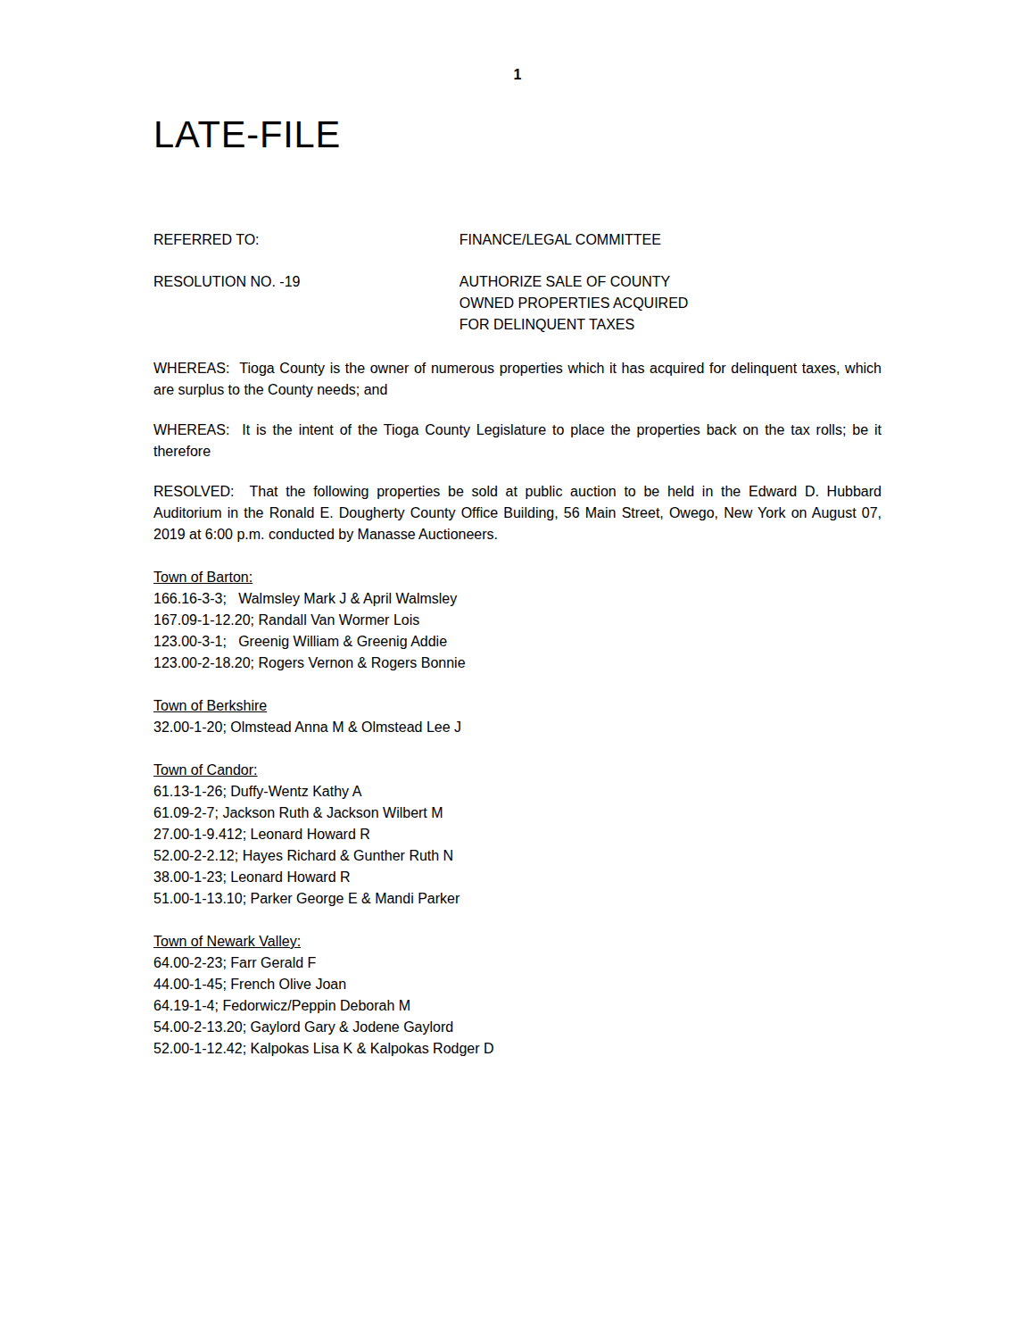1
LATE-FILE
REFERRED TO:
FINANCE/LEGAL COMMITTEE
RESOLUTION NO. -19
AUTHORIZE SALE OF COUNTY
OWNED PROPERTIES ACQUIRED
FOR DELINQUENT TAXES
WHEREAS: Tioga County is the owner of numerous properties which it has acquired for delinquent taxes, which are surplus to the County needs; and
WHEREAS: It is the intent of the Tioga County Legislature to place the properties back on the tax rolls; be it therefore
RESOLVED: That the following properties be sold at public auction to be held in the Edward D. Hubbard Auditorium in the Ronald E. Dougherty County Office Building, 56 Main Street, Owego, New York on August 07, 2019 at 6:00 p.m. conducted by Manasse Auctioneers.
Town of Barton:
166.16-3-3; Walmsley Mark J & April Walmsley
167.09-1-12.20; Randall Van Wormer Lois
123.00-3-1; Greenig William & Greenig Addie
123.00-2-18.20; Rogers Vernon & Rogers Bonnie
Town of Berkshire
32.00-1-20; Olmstead Anna M & Olmstead Lee J
Town of Candor:
61.13-1-26; Duffy-Wentz Kathy A
61.09-2-7; Jackson Ruth & Jackson Wilbert M
27.00-1-9.412; Leonard Howard R
52.00-2-2.12; Hayes Richard & Gunther Ruth N
38.00-1-23; Leonard Howard R
51.00-1-13.10; Parker George E & Mandi Parker
Town of Newark Valley:
64.00-2-23; Farr Gerald F
44.00-1-45; French Olive Joan
64.19-1-4; Fedorwicz/Peppin Deborah M
54.00-2-13.20; Gaylord Gary & Jodene Gaylord
52.00-1-12.42; Kalpokas Lisa K & Kalpokas Rodger D